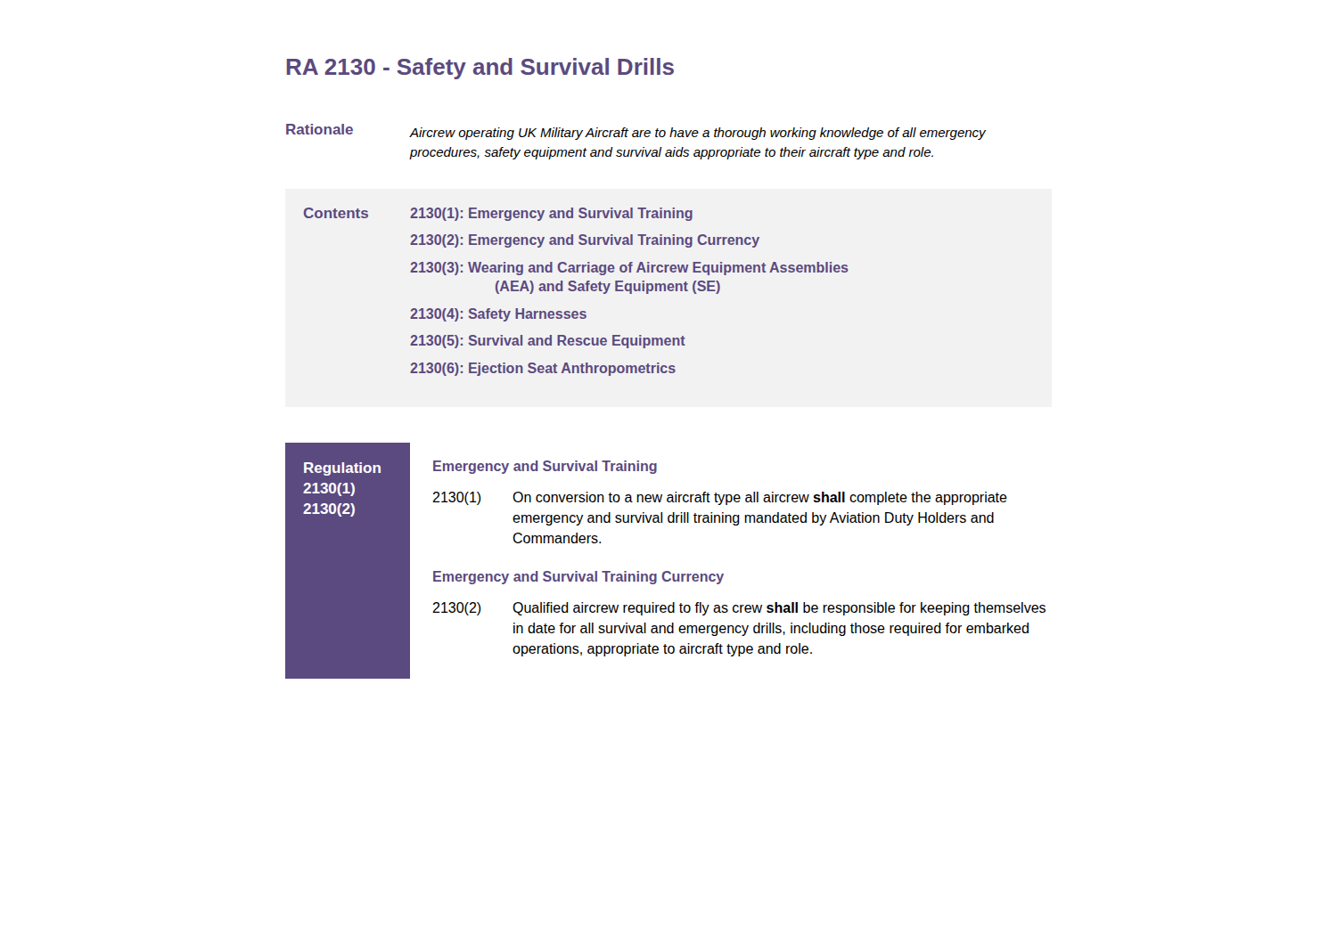RA 2130 - Safety and Survival Drills
Rationale
Aircrew operating UK Military Aircraft are to have a thorough working knowledge of all emergency procedures, safety equipment and survival aids appropriate to their aircraft type and role.
Contents
2130(1): Emergency and Survival Training
2130(2): Emergency and Survival Training Currency
2130(3): Wearing and Carriage of Aircrew Equipment Assemblies(AEA) and Safety Equipment (SE)
2130(4): Safety Harnesses
2130(5): Survival and Rescue Equipment
2130(6): Ejection Seat Anthropometrics
Regulation
2130(1)
2130(2)
Emergency and Survival Training
2130(1)
On conversion to a new aircraft type all aircrew shall complete the appropriate emergency and survival drill training mandated by Aviation Duty Holders and Commanders.
Emergency and Survival Training Currency
2130(2)
Qualified aircrew required to fly as crew shall be responsible for keeping themselves in date for all survival and emergency drills, including those required for embarked operations, appropriate to aircraft type and role.